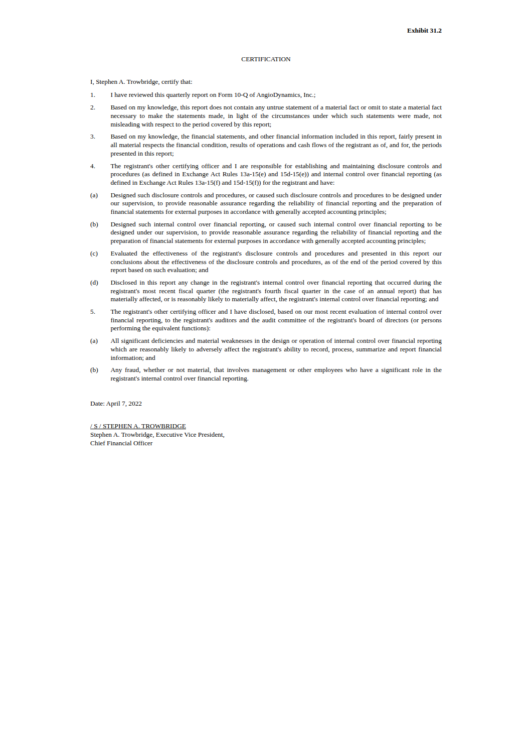Exhibit 31.2
CERTIFICATION
I, Stephen A. Trowbridge, certify that:
| 1. | I have reviewed this quarterly report on Form 10-Q of AngioDynamics, Inc.; |
| 2. | Based on my knowledge, this report does not contain any untrue statement of a material fact or omit to state a material fact necessary to make the statements made, in light of the circumstances under which such statements were made, not misleading with respect to the period covered by this report; |
| 3. | Based on my knowledge, the financial statements, and other financial information included in this report, fairly present in all material respects the financial condition, results of operations and cash flows of the registrant as of, and for, the periods presented in this report; |
| 4. | The registrant's other certifying officer and I are responsible for establishing and maintaining disclosure controls and procedures (as defined in Exchange Act Rules 13a-15(e) and 15d-15(e)) and internal control over financial reporting (as defined in Exchange Act Rules 13a-15(f) and 15d-15(f)) for the registrant and have: |
| (a) | Designed such disclosure controls and procedures, or caused such disclosure controls and procedures to be designed under our supervision, to provide reasonable assurance regarding the reliability of financial reporting and the preparation of financial statements for external purposes in accordance with generally accepted accounting principles; |
| (b) | Designed such internal control over financial reporting, or caused such internal control over financial reporting to be designed under our supervision, to provide reasonable assurance regarding the reliability of financial reporting and the preparation of financial statements for external purposes in accordance with generally accepted accounting principles; |
| (c) | Evaluated the effectiveness of the registrant's disclosure controls and procedures and presented in this report our conclusions about the effectiveness of the disclosure controls and procedures, as of the end of the period covered by this report based on such evaluation; and |
| (d) | Disclosed in this report any change in the registrant's internal control over financial reporting that occurred during the registrant's most recent fiscal quarter (the registrant's fourth fiscal quarter in the case of an annual report) that has materially affected, or is reasonably likely to materially affect, the registrant's internal control over financial reporting; and |
| 5. | The registrant's other certifying officer and I have disclosed, based on our most recent evaluation of internal control over financial reporting, to the registrant's auditors and the audit committee of the registrant's board of directors (or persons performing the equivalent functions): |
| (a) | All significant deficiencies and material weaknesses in the design or operation of internal control over financial reporting which are reasonably likely to adversely affect the registrant's ability to record, process, summarize and report financial information; and |
| (b) | Any fraud, whether or not material, that involves management or other employees who have a significant role in the registrant's internal control over financial reporting. |
Date: April 7, 2022
/ S / STEPHEN A. TROWBRIDGE
Stephen A. Trowbridge, Executive Vice President,
Chief Financial Officer